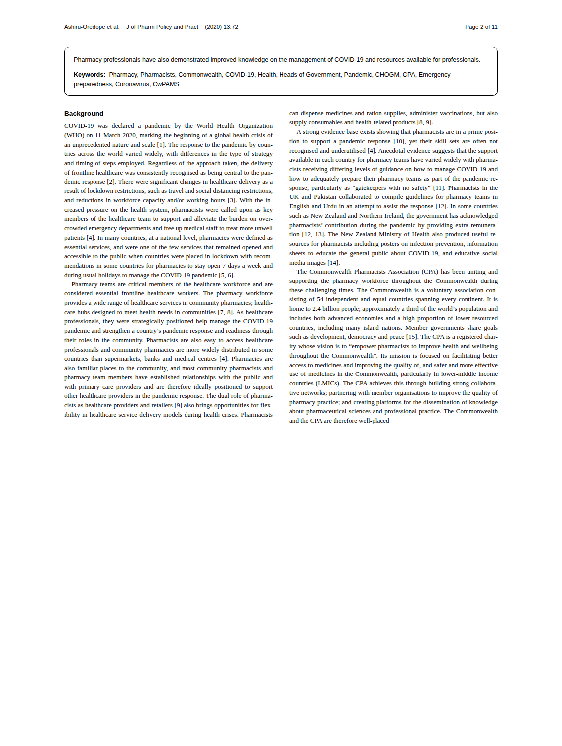Ashiru-Oredope et al. J of Pharm Policy and Pract (2020) 13:72
Page 2 of 11
Pharmacy professionals have also demonstrated improved knowledge on the management of COVID-19 and resources available for professionals.
Keywords: Pharmacy, Pharmacists, Commonwealth, COVID-19, Health, Heads of Government, Pandemic, CHOGM, CPA, Emergency preparedness, Coronavirus, CwPAMS
Background
COVID-19 was declared a pandemic by the World Health Organization (WHO) on 11 March 2020, marking the beginning of a global health crisis of an unprecedented nature and scale [1]. The response to the pandemic by countries across the world varied widely, with differences in the type of strategy and timing of steps employed. Regardless of the approach taken, the delivery of frontline healthcare was consistently recognised as being central to the pandemic response [2]. There were significant changes in healthcare delivery as a result of lockdown restrictions, such as travel and social distancing restrictions, and reductions in workforce capacity and/or working hours [3]. With the increased pressure on the health system, pharmacists were called upon as key members of the healthcare team to support and alleviate the burden on overcrowded emergency departments and free up medical staff to treat more unwell patients [4]. In many countries, at a national level, pharmacies were defined as essential services, and were one of the few services that remained opened and accessible to the public when countries were placed in lockdown with recommendations in some countries for pharmacies to stay open 7 days a week and during usual holidays to manage the COVID-19 pandemic [5, 6].
Pharmacy teams are critical members of the healthcare workforce and are considered essential frontline healthcare workers. The pharmacy workforce provides a wide range of healthcare services in community pharmacies; healthcare hubs designed to meet health needs in communities [7, 8]. As healthcare professionals, they were strategically positioned help manage the COVID-19 pandemic and strengthen a country’s pandemic response and readiness through their roles in the community. Pharmacists are also easy to access healthcare professionals and community pharmacies are more widely distributed in some countries than supermarkets, banks and medical centres [4]. Pharmacies are also familiar places to the community, and most community pharmacists and pharmacy team members have established relationships with the public and with primary care providers and are therefore ideally positioned to support other healthcare providers in the pandemic response. The dual role of pharmacists as healthcare providers and retailers [9] also brings opportunities for flexibility in healthcare service delivery models during health crises. Pharmacists can dispense medicines and ration supplies, administer vaccinations, but also supply consumables and health-related products [8, 9].
A strong evidence base exists showing that pharmacists are in a prime position to support a pandemic response [10], yet their skill sets are often not recognised and underutilised [4]. Anecdotal evidence suggests that the support available in each country for pharmacy teams have varied widely with pharmacists receiving differing levels of guidance on how to manage COVID-19 and how to adequately prepare their pharmacy teams as part of the pandemic response, particularly as “gatekeepers with no safety” [11]. Pharmacists in the UK and Pakistan collaborated to compile guidelines for pharmacy teams in English and Urdu in an attempt to assist the response [12]. In some countries such as New Zealand and Northern Ireland, the government has acknowledged pharmacists’ contribution during the pandemic by providing extra remuneration [12, 13]. The New Zealand Ministry of Health also produced useful resources for pharmacists including posters on infection prevention, information sheets to educate the general public about COVID-19, and educative social media images [14].
The Commonwealth Pharmacists Association (CPA) has been uniting and supporting the pharmacy workforce throughout the Commonwealth during these challenging times. The Commonwealth is a voluntary association consisting of 54 independent and equal countries spanning every continent. It is home to 2.4 billion people; approximately a third of the world’s population and includes both advanced economies and a high proportion of lower-resourced countries, including many island nations. Member governments share goals such as development, democracy and peace [15]. The CPA is a registered charity whose vision is to “empower pharmacists to improve health and wellbeing throughout the Commonwealth”. Its mission is focused on facilitating better access to medicines and improving the quality of, and safer and more effective use of medicines in the Commonwealth, particularly in lower-middle income countries (LMICs). The CPA achieves this through building strong collaborative networks; partnering with member organisations to improve the quality of pharmacy practice; and creating platforms for the dissemination of knowledge about pharmaceutical sciences and professional practice. The Commonwealth and the CPA are therefore well-placed